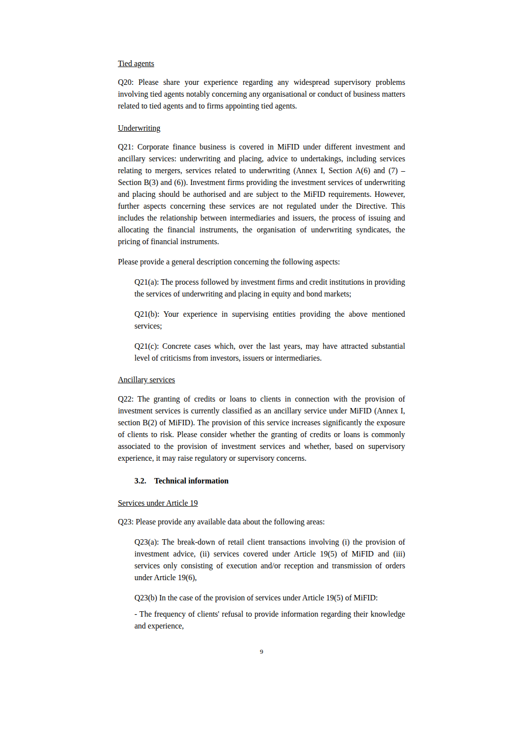Tied agents
Q20: Please share your experience regarding any widespread supervisory problems involving tied agents notably concerning any organisational or conduct of business matters related to tied agents and to firms appointing tied agents.
Underwriting
Q21: Corporate finance business is covered in MiFID under different investment and ancillary services: underwriting and placing, advice to undertakings, including services relating to mergers, services related to underwriting (Annex I, Section A(6) and (7) – Section B(3) and (6)). Investment firms providing the investment services of underwriting and placing should be authorised and are subject to the MiFID requirements. However, further aspects concerning these services are not regulated under the Directive. This includes the relationship between intermediaries and issuers, the process of issuing and allocating the financial instruments, the organisation of underwriting syndicates, the pricing of financial instruments.
Please provide a general description concerning the following aspects:
Q21(a): The process followed by investment firms and credit institutions in providing the services of underwriting and placing in equity and bond markets;
Q21(b): Your experience in supervising entities providing the above mentioned services;
Q21(c): Concrete cases which, over the last years, may have attracted substantial level of criticisms from investors, issuers or intermediaries.
Ancillary services
Q22: The granting of credits or loans to clients in connection with the provision of investment services is currently classified as an ancillary service under MiFID (Annex I, section B(2) of MiFID). The provision of this service increases significantly the exposure of clients to risk. Please consider whether the granting of credits or loans is commonly associated to the provision of investment services and whether, based on supervisory experience, it may raise regulatory or supervisory concerns.
3.2. Technical information
Services under Article 19
Q23: Please provide any available data about the following areas:
Q23(a): The break-down of retail client transactions involving (i) the provision of investment advice, (ii) services covered under Article 19(5) of MiFID and (iii) services only consisting of execution and/or reception and transmission of orders under Article 19(6),
Q23(b) In the case of the provision of services under Article 19(5) of MiFID:
- The frequency of clients' refusal to provide information regarding their knowledge and experience,
9